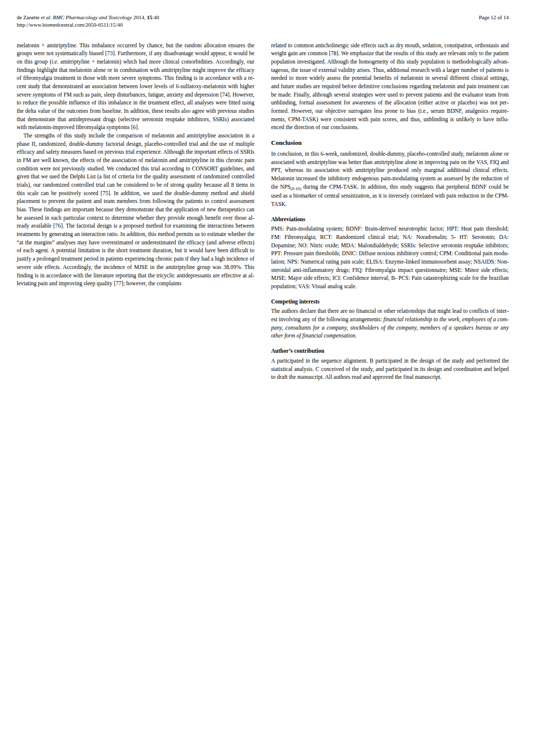de Zanette et al. BMC Pharmacology and Toxicology 2014, 15:40
http://www.biomedcentral.com/2050-6511/15/40
Page 12 of 14
melatonin + amitriptyline. This imbalance occurred by chance, but the random allocation ensures the groups were not systematically biased [73]. Furthermore, if any disadvantage would appear, it would be on this group (i.e. amitriptyline + melatonin) which had more clinical comorbidities. Accordingly, our findings highlight that melatonin alone or in combination with amitriptyline might improve the efficacy of fibromyalgia treatment in those with more severe symptoms. This finding is in accordance with a recent study that demonstrated an association between lower levels of 6-sulfatoxy-melatonin with higher severe symptoms of FM such as pain, sleep disturbances, fatigue, anxiety and depression [74]. However, to reduce the possible influence of this imbalance in the treatment effect, all analyses were fitted using the delta value of the outcomes from baseline. In addition, these results also agree with previous studies that demonstrate that antidepressant drugs (selective serotonin reuptake inhibitors, SSRIs) associated with melatonin-improved fibromyalgia symptoms [6].
The strengths of this study include the comparison of melatonin and amitriptyline association in a phase II, randomized, double-dummy factorial design, placebo-controlled trial and the use of multiple efficacy and safety measures based on previous trial experience. Although the important effects of SSRIs in FM are well known, the effects of the association of melatonin and amitriptyline in this chronic pain condition were not previously studied. We conducted this trial according to CONSORT guidelines, and given that we used the Delphi List (a list of criteria for the quality assessment of randomized controlled trials), our randomized controlled trial can be considered to be of strong quality because all 8 items in this scale can be positively scored [75]. In addition, we used the double-dummy method and shield placement to prevent the patient and team members from following the patients to control assessment bias. These findings are important because they demonstrate that the application of new therapeutics can be assessed in each particular context to determine whether they provide enough benefit over those already available [76]. The factorial design is a proposed method for examining the interactions between treatments by generating an interaction ratio. In addition, this method permits us to estimate whether the “at the margins” analyses may have overestimated or underestimated the efficacy (and adverse effects) of each agent. A potential limitation is the short treatment duration, but it would have been difficult to justify a prolonged treatment period in patients experiencing chronic pain if they had a high incidence of severe side effects. Accordingly, the incidence of MJSE in the amitriptyline group was 38.09%. This finding is in accordance with the literature reporting that the tricyclic antidepressants are effective at alleviating pain and improving sleep quality [77]; however, the complaints
related to common anticholinergic side effects such as dry mouth, sedation, constipation, orthostasis and weight gain are common [78]. We emphasize that the results of this study are relevant only to the patient population investigated. Although the homogeneity of this study population is methodologically advantageous, the issue of external validity arises. Thus, additional research with a larger number of patients is needed to more widely assess the potential benefits of melatonin in several different clinical settings, and future studies are required before definitive conclusions regarding melatonin and pain treatment can be made. Finally, although several strategies were used to prevent patients and the evaluator team from unblinding, formal assessment for awareness of the allocation (either active or placebo) was not performed. However, our objective surrogates less prone to bias (i.e., serum BDNF, analgesics requirements, CPM-TASK) were consistent with pain scores, and thus, unblinding is unlikely to have influenced the direction of our conclusions.
Conclusion
In conclusion, in this 6-week, randomized, double-dummy, placebo-controlled study, melatonin alone or associated with amitriptyline was better than amitriptyline alone in improving pain on the VAS, FIQ and PPT, whereas its association with amitriptyline produced only marginal additional clinical effects. Melatonin increased the inhibitory endogenous pain-modulating system as assessed by the reduction of the NPS(0-10) during the CPM-TASK. In addition, this study suggests that peripheral BDNF could be used as a biomarker of central sensitization, as it is inversely correlated with pain reduction in the CPM-TASK.
Abbreviations
PMS: Pain-modulating system; BDNF: Brain-derived neurotrophic factor; HPT: Heat pain threshold; FM: Fibromyalgia; RCT: Randomized clinical trial; NA: Noradrenalin; 5- HT: Serotonin; DA: Dopamine; NO: Nitric oxide; MDA: Malondialdehyde; SSRIs: Selective serotonin reuptake inhibitors; PPT: Pressure pain thresholds; DNIC: Diffuse noxious inhibitory control; CPM: Conditional pain modulation; NPS: Numerical rating pain scale; ELISA: Enzyme-linked immunosorbent assay; NSAIDS: Non-steroidal anti-inflammatory drugs; FIQ: Fibromyalgia impact questionnaire; MSE: Minor side effects; MJSE: Major side effects; ICI: Confidence interval; B- PCS: Pain catastrophizing scale for the brazilian population; VAS: Visual analog scale.
Competing interests
The authors declare that there are no financial or other relationships that might lead to conflicts of interest involving any of the following arrangements: financial relationship to the work, employees of a company, consultants for a company, stockholders of the company, members of a speakers bureau or any other form of financial compensation.
Author’s contribution
A participated in the sequence alignment. B participated in the design of the study and performed the statistical analysis. C conceived of the study, and participated in its design and coordination and helped to draft the manuscript. All authors read and approved the final manuscript.